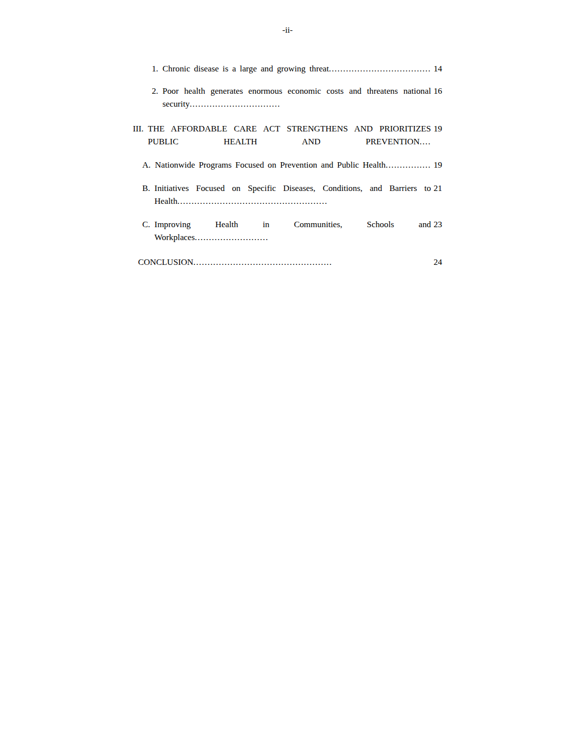-ii-
1. Chronic disease is a large and growing threat.................................... 14
2. Poor health generates enormous economic costs and threatens national security................................ 16
III. THE AFFORDABLE CARE ACT STRENGTHENS AND PRIORITIZES PUBLIC HEALTH AND PREVENTION.... 19
A. Nationwide Programs Focused on Prevention and Public Health................ 19
B. Initiatives Focused on Specific Diseases, Conditions, and Barriers to Health..................................................... 21
C. Improving Health in Communities, Schools and Workplaces.......................... 23
CONCLUSION................................................. 24